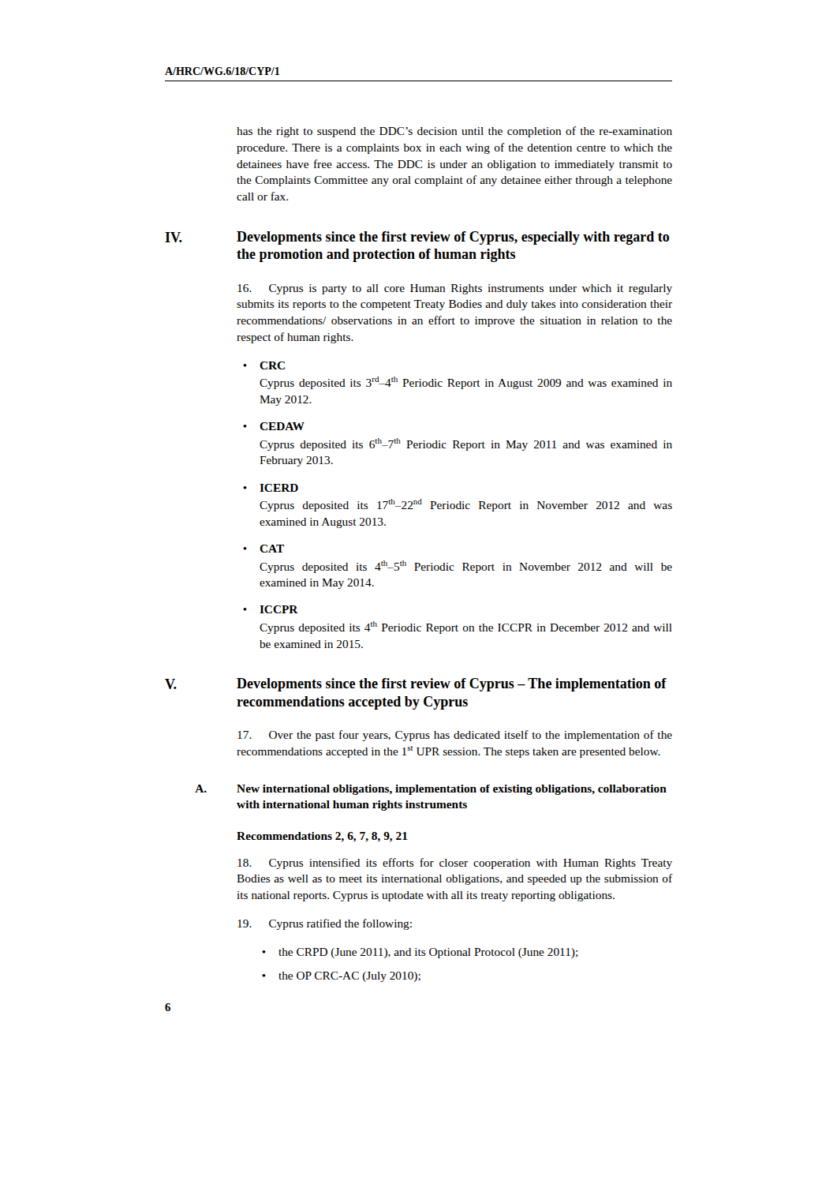A/HRC/WG.6/18/CYP/1
has the right to suspend the DDC’s decision until the completion of the re-examination procedure. There is a complaints box in each wing of the detention centre to which the detainees have free access. The DDC is under an obligation to immediately transmit to the Complaints Committee any oral complaint of any detainee either through a telephone call or fax.
IV.
Developments since the first review of Cyprus, especially with regard to the promotion and protection of human rights
16. Cyprus is party to all core Human Rights instruments under which it regularly submits its reports to the competent Treaty Bodies and duly takes into consideration their recommendations/ observations in an effort to improve the situation in relation to the respect of human rights.
CRC Cyprus deposited its 3rd–4th Periodic Report in August 2009 and was examined in May 2012.
CEDAW Cyprus deposited its 6th–7th Periodic Report in May 2011 and was examined in February 2013.
ICERD Cyprus deposited its 17th–22nd Periodic Report in November 2012 and was examined in August 2013.
CAT Cyprus deposited its 4th–5th Periodic Report in November 2012 and will be examined in May 2014.
ICCPR Cyprus deposited its 4th Periodic Report on the ICCPR in December 2012 and will be examined in 2015.
V.
Developments since the first review of Cyprus – The implementation of recommendations accepted by Cyprus
17. Over the past four years, Cyprus has dedicated itself to the implementation of the recommendations accepted in the 1st UPR session. The steps taken are presented below.
A.
New international obligations, implementation of existing obligations, collaboration with international human rights instruments
Recommendations 2, 6, 7, 8, 9, 21
18. Cyprus intensified its efforts for closer cooperation with Human Rights Treaty Bodies as well as to meet its international obligations, and speeded up the submission of its national reports. Cyprus is uptodate with all its treaty reporting obligations.
19. Cyprus ratified the following:
the CRPD (June 2011), and its Optional Protocol (June 2011);
the OP CRC-AC (July 2010);
6